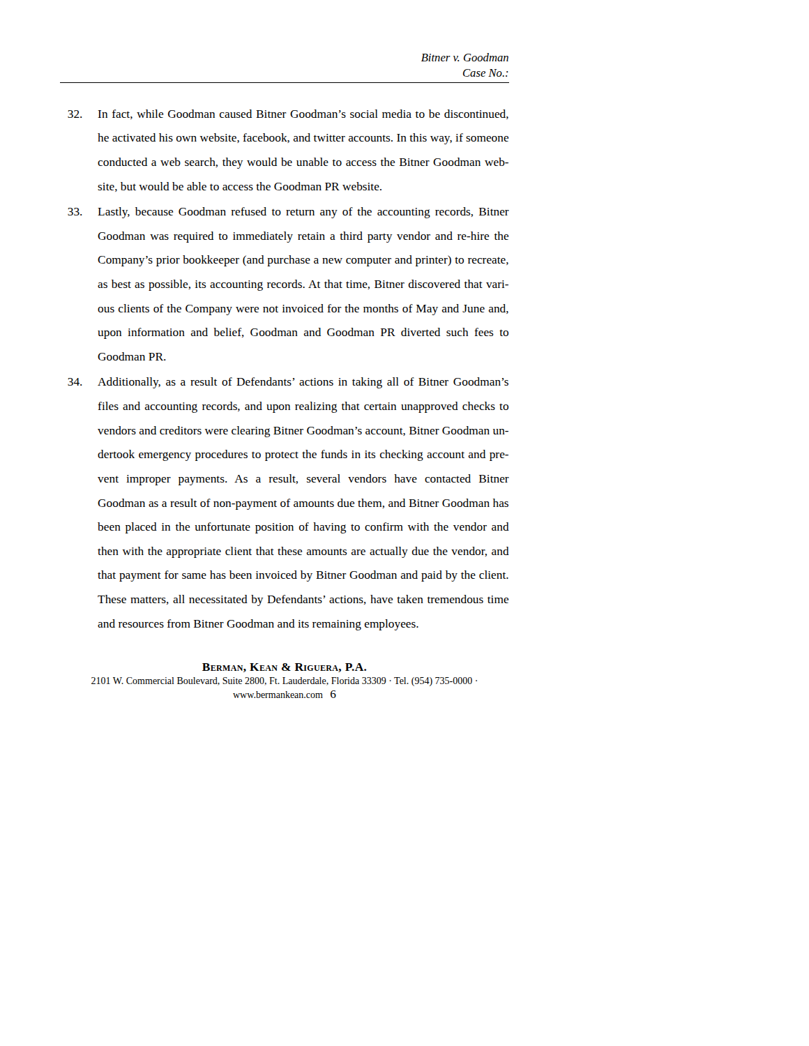Bitner v. Goodman
Case No.:
32. In fact, while Goodman caused Bitner Goodman’s social media to be discontinued, he activated his own website, facebook, and twitter accounts. In this way, if someone conducted a web search, they would be unable to access the Bitner Goodman website, but would be able to access the Goodman PR website.
33. Lastly, because Goodman refused to return any of the accounting records, Bitner Goodman was required to immediately retain a third party vendor and re-hire the Company’s prior bookkeeper (and purchase a new computer and printer) to recreate, as best as possible, its accounting records. At that time, Bitner discovered that various clients of the Company were not invoiced for the months of May and June and, upon information and belief, Goodman and Goodman PR diverted such fees to Goodman PR.
34. Additionally, as a result of Defendants’ actions in taking all of Bitner Goodman’s files and accounting records, and upon realizing that certain unapproved checks to vendors and creditors were clearing Bitner Goodman’s account, Bitner Goodman undertook emergency procedures to protect the funds in its checking account and prevent improper payments. As a result, several vendors have contacted Bitner Goodman as a result of non-payment of amounts due them, and Bitner Goodman has been placed in the unfortunate position of having to confirm with the vendor and then with the appropriate client that these amounts are actually due the vendor, and that payment for same has been invoiced by Bitner Goodman and paid by the client. These matters, all necessitated by Defendants’ actions, have taken tremendous time and resources from Bitner Goodman and its remaining employees.
Berman, Kean & Riguera, P.A.
2101 W. Commercial Boulevard, Suite 2800, Ft. Lauderdale, Florida 33309 · Tel. (954) 735-0000 · www.bermankean.com 6